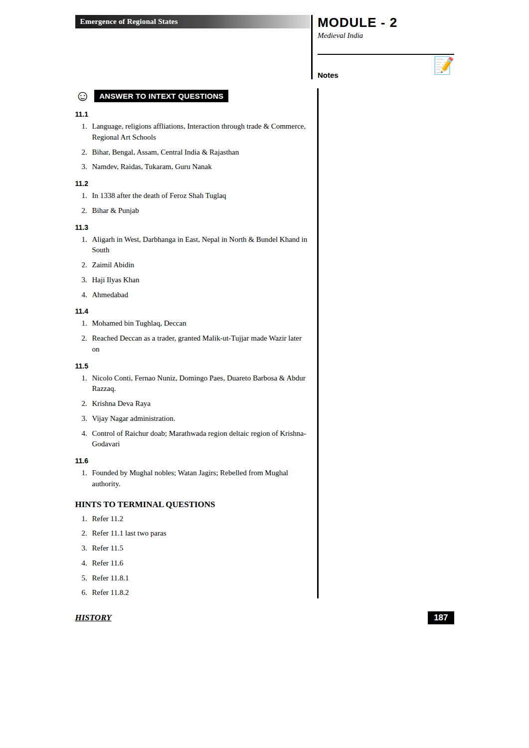Emergence of Regional States
MODULE - 2
Medieval India
📝 Notes
☺ ANSWER TO INTEXT QUESTIONS
11.1
Language, religions affliations, Interaction through trade & Commerce, Regional Art Schools
Bihar, Bengal, Assam, Central India & Rajasthan
Namdev, Raidas, Tukaram, Guru Nanak
11.2
In 1338 after the death of Feroz Shah Tuglaq
Bihar & Punjab
11.3
Aligarh in West, Darbhanga in East, Nepal in North & Bundel Khand in South
Zaimil Abidin
Haji Ilyas Khan
Ahmedabad
11.4
Mohamed bin Tughlaq, Deccan
Reached Deccan as a trader, granted Malik-ut-Tujjar made Wazir later on
11.5
Nicolo Conti, Fernao Nuniz, Domingo Paes, Duareto Barbosa & Abdur Razzaq.
Krishna Deva Raya
Vijay Nagar administration.
Control of Raichur doab; Marathwada region deltaic region of Krishna-Godavari
11.6
Founded by Mughal nobles; Watan Jagirs; Rebelled from Mughal authority.
HINTS TO TERMINAL QUESTIONS
Refer 11.2
Refer 11.1 last two paras
Refer 11.5
Refer 11.6
Refer 11.8.1
Refer 11.8.2
HISTORY 187